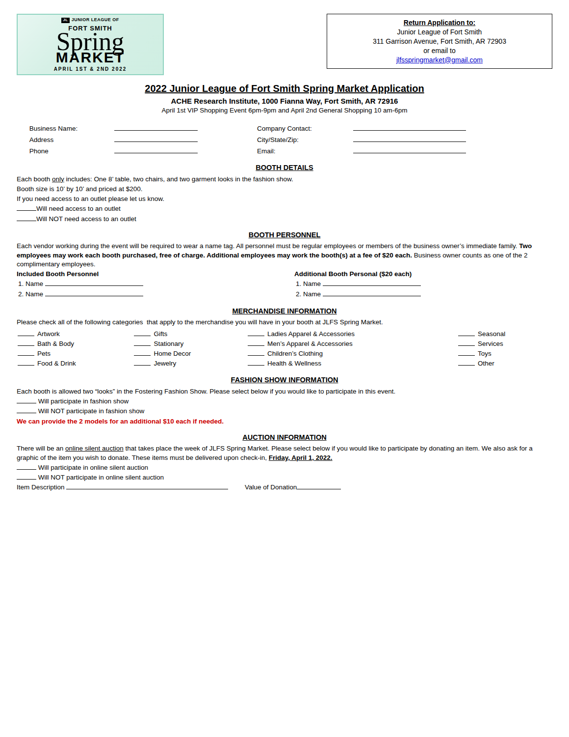JLJUNIOR LEAGUE OF
FORT SMITH
Spring
MARKET
APRIL 1ST & 2ND 2022
Return Application to:
Junior League of Fort Smith
311 Garrison Avenue, Fort Smith, AR 72903
or email to
jlfsspringmarket@gmail.com
2022 Junior League of Fort Smith Spring Market Application
ACHE Research Institute, 1000 Fianna Way, Fort Smith, AR 72916
April 1st VIP Shopping Event 6pm-9pm and April 2nd General Shopping 10 am-6pm
| Business Name: | | Company Contact: | |
| Address | | City/State/Zip: | |
| Phone | | Email: | |
BOOTH DETAILS
Each booth only includes: One 8’ table, two chairs, and two garment looks in the fashion show.
Booth size is 10’ by 10’ and priced at $200.
If you need access to an outlet please let us know.
Will need access to an outlet
Will NOT need access to an outlet
BOOTH PERSONNEL
Each vendor working during the event will be required to wear a name tag. All personnel must be regular employees or members of the business owner’s immediate family. Two employees may work each booth purchased, free of charge. Additional employees may work the booth(s) at a fee of $20 each. Business owner counts as one of the 2 complimentary employees.
Included Booth Personnel
Name
Name
Additional Booth Personal ($20 each)
Name
Name
MERCHANDISE INFORMATION
Please check all of the following categories that apply to the merchandise you will have in your booth at JLFS Spring Market.
| Artwork | Gifts | Ladies Apparel & Accessories | Seasonal |
| Bath & Body | Stationary | Men’s Apparel & Accessories | Services |
| Pets | Home Decor | Children’s Clothing | Toys |
| Food & Drink | Jewelry | Health & Wellness | Other |
FASHION SHOW INFORMATION
Each booth is allowed two “looks” in the Fostering Fashion Show. Please select below if you would like to participate in this event.
Will participate in fashion show
Will NOT participate in fashion show
We can provide the 2 models for an additional $10 each if needed.
AUCTION INFORMATION
There will be an online silent auction that takes place the week of JLFS Spring Market. Please select below if you would like to participate by donating an item. We also ask for a graphic of the item you wish to donate. These items must be delivered upon check-in, Friday, April 1, 2022.
Will participate in online silent auction
Will NOT participate in online silent auction
Item Description Value of Donation